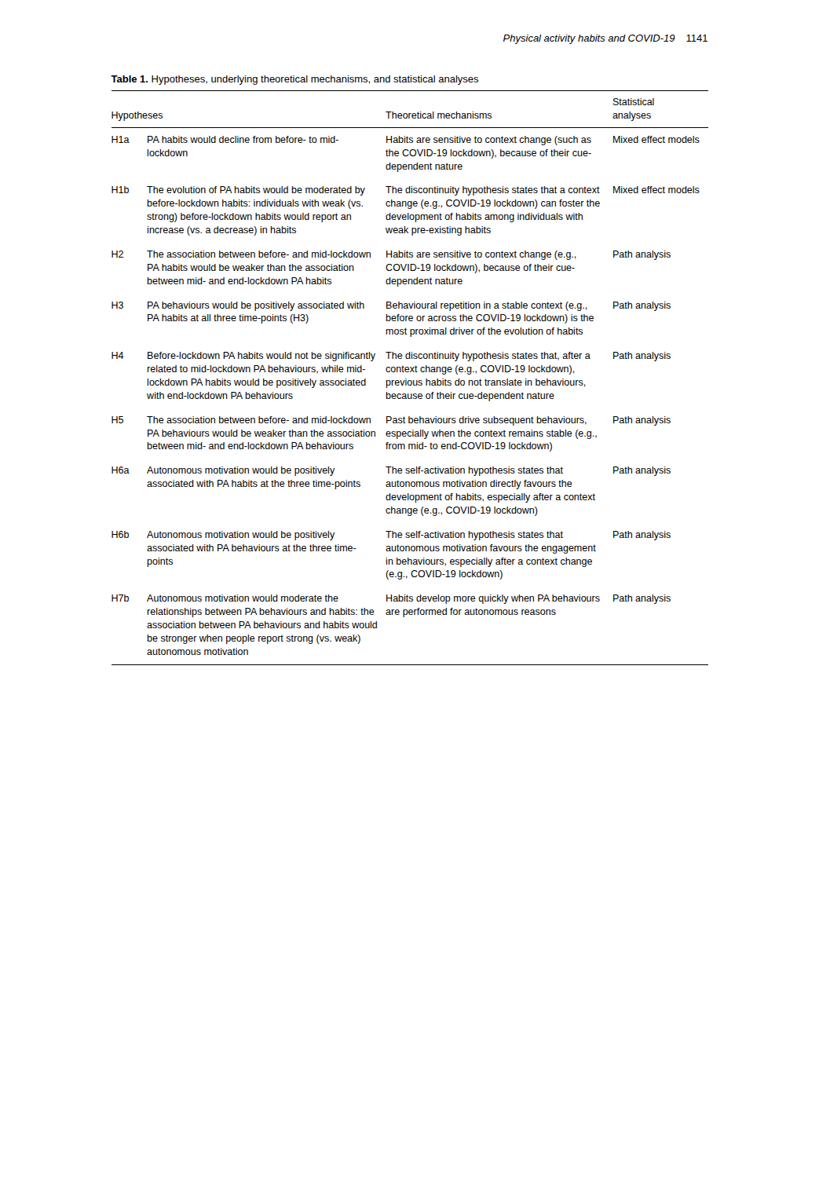Physical activity habits and COVID-191141
Table 1. Hypotheses, underlying theoretical mechanisms, and statistical analyses
| Hypotheses | Theoretical mechanisms | Statistical analyses |
| --- | --- | --- |
| H1a | PA habits would decline from before- to mid-lockdown | Habits are sensitive to context change (such as the COVID-19 lockdown), because of their cue-dependent nature | Mixed effect models |
| H1b | The evolution of PA habits would be moderated by before-lockdown habits: individuals with weak (vs. strong) before-lockdown habits would report an increase (vs. a decrease) in habits | The discontinuity hypothesis states that a context change (e.g., COVID-19 lockdown) can foster the development of habits among individuals with weak pre-existing habits | Mixed effect models |
| H2 | The association between before- and mid-lockdown PA habits would be weaker than the association between mid- and end-lockdown PA habits | Habits are sensitive to context change (e.g., COVID-19 lockdown), because of their cue-dependent nature | Path analysis |
| H3 | PA behaviours would be positively associated with PA habits at all three time-points (H3) | Behavioural repetition in a stable context (e.g., before or across the COVID-19 lockdown) is the most proximal driver of the evolution of habits | Path analysis |
| H4 | Before-lockdown PA habits would not be significantly related to mid-lockdown PA behaviours, while mid-lockdown PA habits would be positively associated with end-lockdown PA behaviours | The discontinuity hypothesis states that, after a context change (e.g., COVID-19 lockdown), previous habits do not translate in behaviours, because of their cue-dependent nature | Path analysis |
| H5 | The association between before- and mid-lockdown PA behaviours would be weaker than the association between mid- and end-lockdown PA behaviours | Past behaviours drive subsequent behaviours, especially when the context remains stable (e.g., from mid- to end-COVID-19 lockdown) | Path analysis |
| H6a | Autonomous motivation would be positively associated with PA habits at the three time-points | The self-activation hypothesis states that autonomous motivation directly favours the development of habits, especially after a context change (e.g., COVID-19 lockdown) | Path analysis |
| H6b | Autonomous motivation would be positively associated with PA behaviours at the three time-points | The self-activation hypothesis states that autonomous motivation favours the engagement in behaviours, especially after a context change (e.g., COVID-19 lockdown) | Path analysis |
| H7b | Autonomous motivation would moderate the relationships between PA behaviours and habits: the association between PA behaviours and habits would be stronger when people report strong (vs. weak) autonomous motivation | Habits develop more quickly when PA behaviours are performed for autonomous reasons | Path analysis |